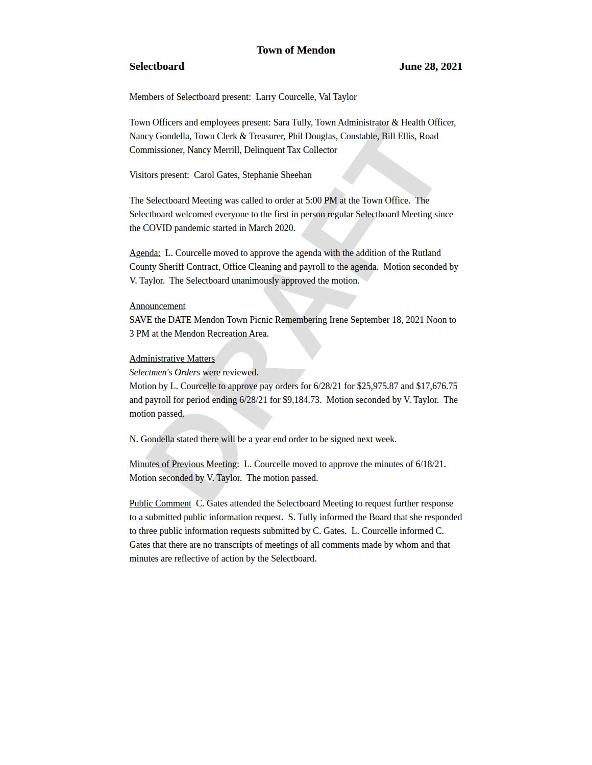DRAFT
Town of Mendon
Selectboard June 28, 2021
Members of Selectboard present: Larry Courcelle, Val Taylor
Town Officers and employees present: Sara Tully, Town Administrator & Health Officer, Nancy Gondella, Town Clerk & Treasurer, Phil Douglas, Constable, Bill Ellis, Road Commissioner, Nancy Merrill, Delinquent Tax Collector
Visitors present: Carol Gates, Stephanie Sheehan
The Selectboard Meeting was called to order at 5:00 PM at the Town Office. The Selectboard welcomed everyone to the first in person regular Selectboard Meeting since the COVID pandemic started in March 2020.
Agenda: L. Courcelle moved to approve the agenda with the addition of the Rutland County Sheriff Contract, Office Cleaning and payroll to the agenda. Motion seconded by V. Taylor. The Selectboard unanimously approved the motion.
Announcement
SAVE the DATE Mendon Town Picnic Remembering Irene September 18, 2021 Noon to 3 PM at the Mendon Recreation Area.
Administrative Matters
Selectmen's Orders were reviewed.
Motion by L. Courcelle to approve pay orders for 6/28/21 for $25,975.87 and $17,676.75 and payroll for period ending 6/28/21 for $9,184.73. Motion seconded by V. Taylor. The motion passed.
N. Gondella stated there will be a year end order to be signed next week.
Minutes of Previous Meeting: L. Courcelle moved to approve the minutes of 6/18/21. Motion seconded by V. Taylor. The motion passed.
Public Comment C. Gates attended the Selectboard Meeting to request further response to a submitted public information request. S. Tully informed the Board that she responded to three public information requests submitted by C. Gates. L. Courcelle informed C. Gates that there are no transcripts of meetings of all comments made by whom and that minutes are reflective of action by the Selectboard.